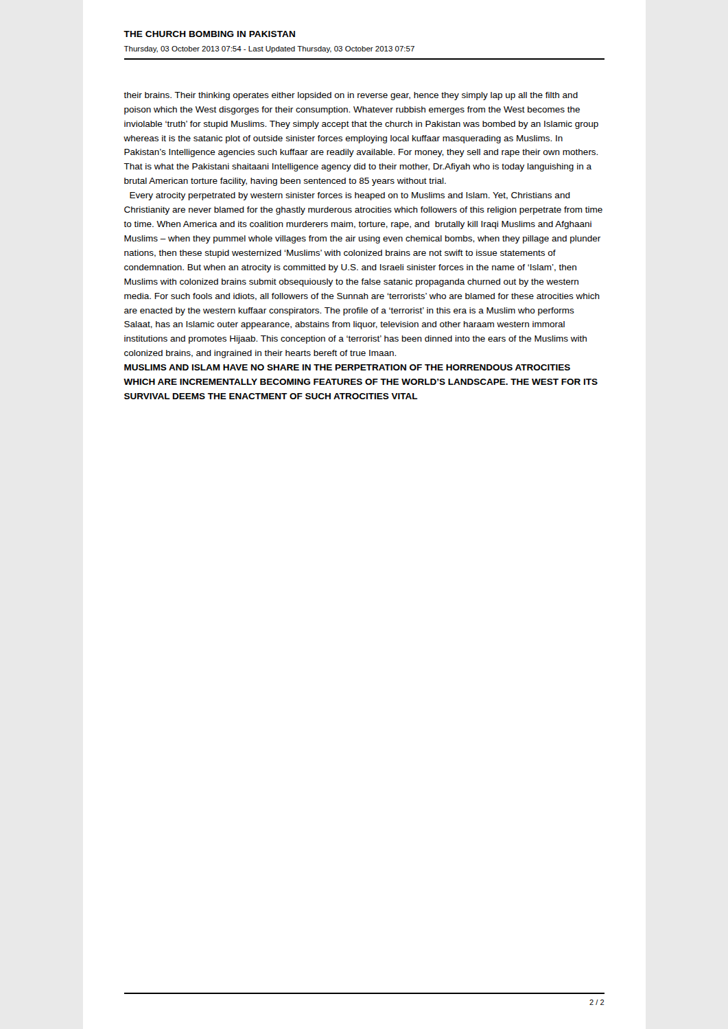THE CHURCH BOMBING IN PAKISTAN
Thursday, 03 October 2013 07:54 - Last Updated Thursday, 03 October 2013 07:57
their brains. Their thinking operates either lopsided on in reverse gear, hence they simply lap up all the filth and poison which the West disgorges for their consumption. Whatever rubbish emerges from the West becomes the inviolable ‘truth’ for stupid Muslims. They simply accept that the church in Pakistan was bombed by an Islamic group whereas it is the satanic plot of outside sinister forces employing local kuffaar masquerading as Muslims. In Pakistan’s Intelligence agencies such kuffaar are readily available. For money, they sell and rape their own mothers. That is what the Pakistani shaitaani Intelligence agency did to their mother, Dr.Afiyah who is today languishing in a brutal American torture facility, having been sentenced to 85 years without trial.
Every atrocity perpetrated by western sinister forces is heaped on to Muslims and Islam. Yet, Christians and Christianity are never blamed for the ghastly murderous atrocities which followers of this religion perpetrate from time to time. When America and its coalition murderers maim, torture, rape, and brutally kill Iraqi Muslims and Afghaani Muslims – when they pummel whole villages from the air using even chemical bombs, when they pillage and plunder nations, then these stupid westernized ‘Muslims’ with colonized brains are not swift to issue statements of condemnation. But when an atrocity is committed by U.S. and Israeli sinister forces in the name of ‘Islam’, then Muslims with colonized brains submit obsequiously to the false satanic propaganda churned out by the western media. For such fools and idiots, all followers of the Sunnah are ‘terrorists’ who are blamed for these atrocities which are enacted by the western kuffaar conspirators. The profile of a ‘terrorist’ in this era is a Muslim who performs Salaat, has an Islamic outer appearance, abstains from liquor, television and other haraam western immoral institutions and promotes Hijaab. This conception of a ‘terrorist’ has been dinned into the ears of the Muslims with colonized brains, and ingrained in their hearts bereft of true Imaan.
MUSLIMS AND ISLAM HAVE NO SHARE IN THE PERPETRATION OF THE HORRENDOUS ATROCITIES WHICH ARE INCREMENTALLY BECOMING FEATURES OF THE WORLD’S LANDSCAPE. THE WEST FOR ITS SURVIVAL DEEMS THE ENACTMENT OF SUCH ATROCITIES VITAL
2 / 2